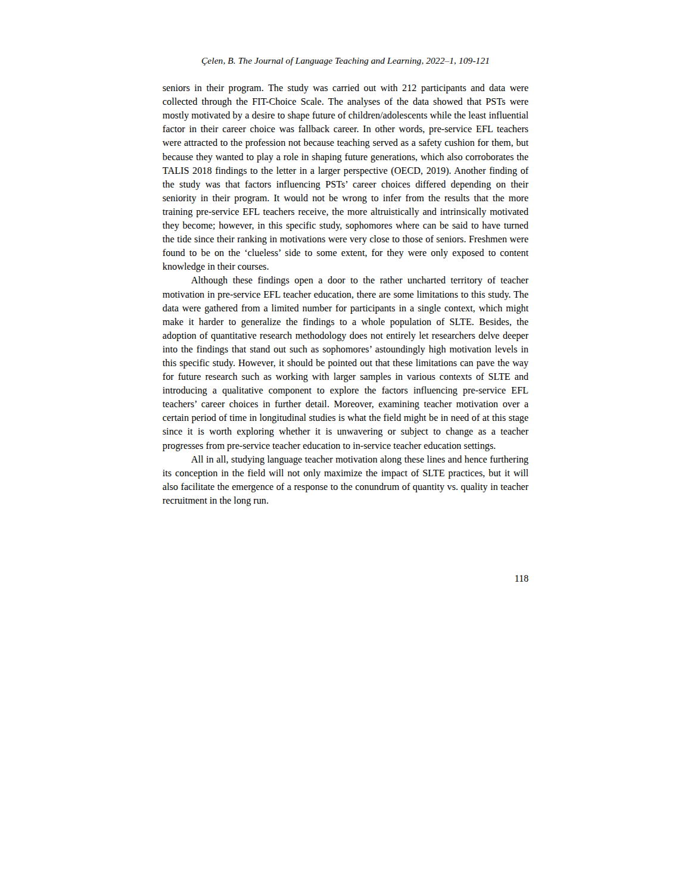Çelen, B. The Journal of Language Teaching and Learning, 2022–1, 109-121
seniors in their program. The study was carried out with 212 participants and data were collected through the FIT-Choice Scale. The analyses of the data showed that PSTs were mostly motivated by a desire to shape future of children/adolescents while the least influential factor in their career choice was fallback career. In other words, pre-service EFL teachers were attracted to the profession not because teaching served as a safety cushion for them, but because they wanted to play a role in shaping future generations, which also corroborates the TALIS 2018 findings to the letter in a larger perspective (OECD, 2019). Another finding of the study was that factors influencing PSTs’ career choices differed depending on their seniority in their program. It would not be wrong to infer from the results that the more training pre-service EFL teachers receive, the more altruistically and intrinsically motivated they become; however, in this specific study, sophomores where can be said to have turned the tide since their ranking in motivations were very close to those of seniors. Freshmen were found to be on the ‘clueless’ side to some extent, for they were only exposed to content knowledge in their courses.
Although these findings open a door to the rather uncharted territory of teacher motivation in pre-service EFL teacher education, there are some limitations to this study. The data were gathered from a limited number for participants in a single context, which might make it harder to generalize the findings to a whole population of SLTE. Besides, the adoption of quantitative research methodology does not entirely let researchers delve deeper into the findings that stand out such as sophomores’ astoundingly high motivation levels in this specific study. However, it should be pointed out that these limitations can pave the way for future research such as working with larger samples in various contexts of SLTE and introducing a qualitative component to explore the factors influencing pre-service EFL teachers’ career choices in further detail. Moreover, examining teacher motivation over a certain period of time in longitudinal studies is what the field might be in need of at this stage since it is worth exploring whether it is unwavering or subject to change as a teacher progresses from pre-service teacher education to in-service teacher education settings.
All in all, studying language teacher motivation along these lines and hence furthering its conception in the field will not only maximize the impact of SLTE practices, but it will also facilitate the emergence of a response to the conundrum of quantity vs. quality in teacher recruitment in the long run.
118